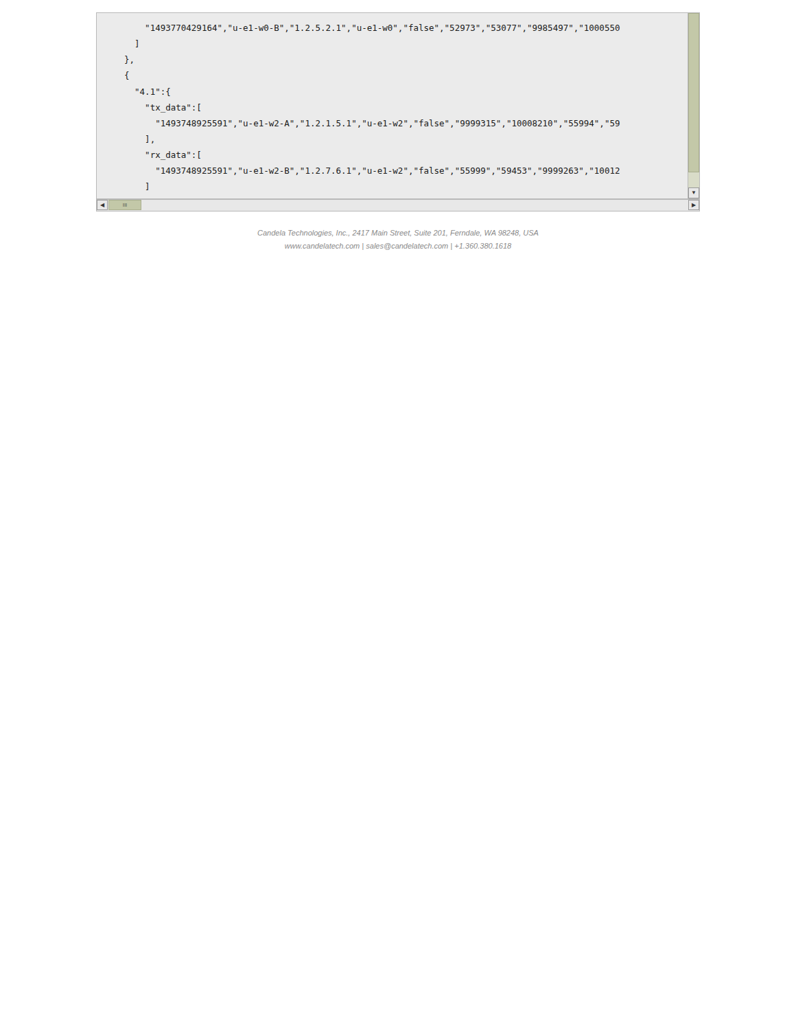"1493770429164","u-e1-w0-B","1.2.5.2.1","u-e1-w0","false","52973","53077","9985497","1000550
  ]
},
{
  "4.1":{
    "tx_data":[
      "1493748925591","u-e1-w2-A","1.2.1.5.1","u-e1-w2","false","9999315","10008210","55994","59
    ],
    "rx_data":[
      "1493748925591","u-e1-w2-B","1.2.7.6.1","u-e1-w2","false","55999","59453","9999263","10012
    ]
  }}]
▼
◀
III
▶
Candela Technologies, Inc., 2417 Main Street, Suite 201, Ferndale, WA 98248, USA
www.candelatech.com | sales@candelatech.com | +1.360.380.1618